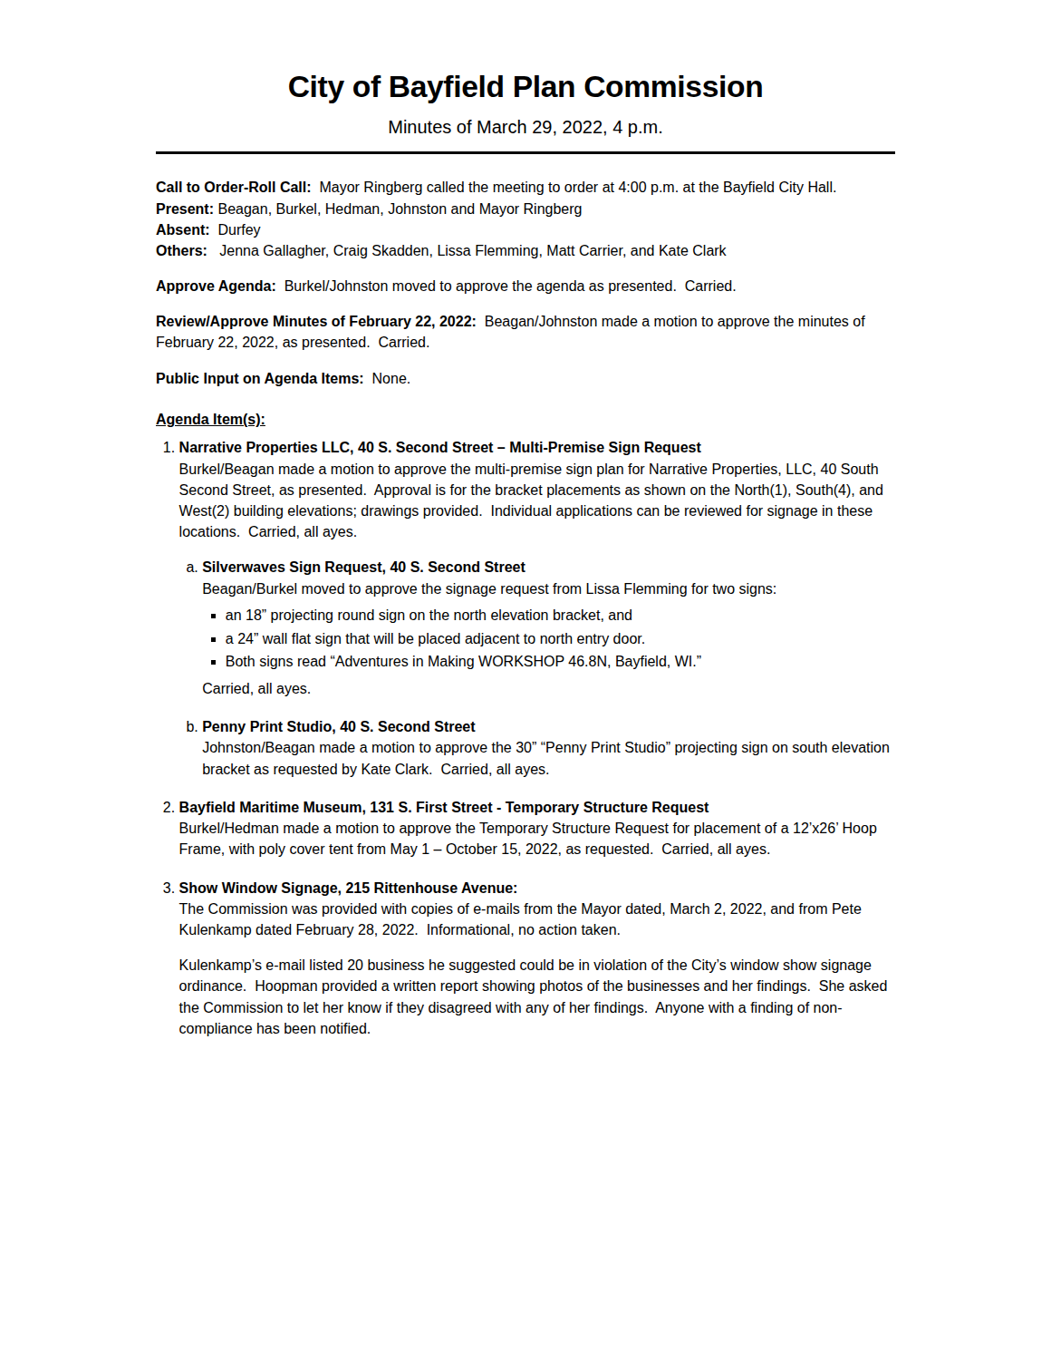City of Bayfield Plan Commission
Minutes of March 29, 2022, 4 p.m.
Call to Order-Roll Call: Mayor Ringberg called the meeting to order at 4:00 p.m. at the Bayfield City Hall.
Present: Beagan, Burkel, Hedman, Johnston and Mayor Ringberg
Absent: Durfey
Others: Jenna Gallagher, Craig Skadden, Lissa Flemming, Matt Carrier, and Kate Clark
Approve Agenda: Burkel/Johnston moved to approve the agenda as presented. Carried.
Review/Approve Minutes of February 22, 2022: Beagan/Johnston made a motion to approve the minutes of February 22, 2022, as presented. Carried.
Public Input on Agenda Items: None.
Agenda Item(s):
Narrative Properties LLC, 40 S. Second Street – Multi-Premise Sign Request
Burkel/Beagan made a motion to approve the multi-premise sign plan for Narrative Properties, LLC, 40 South Second Street, as presented. Approval is for the bracket placements as shown on the North(1), South(4), and West(2) building elevations; drawings provided. Individual applications can be reviewed for signage in these locations. Carried, all ayes.
Silverwaves Sign Request, 40 S. Second Street
Beagan/Burkel moved to approve the signage request from Lissa Flemming for two signs:
an 18” projecting round sign on the north elevation bracket, and
a 24” wall flat sign that will be placed adjacent to north entry door.
Both signs read “Adventures in Making WORKSHOP 46.8N, Bayfield, WI.”
Carried, all ayes.
Penny Print Studio, 40 S. Second Street
Johnston/Beagan made a motion to approve the 30” “Penny Print Studio” projecting sign on south elevation bracket as requested by Kate Clark. Carried, all ayes.
Bayfield Maritime Museum, 131 S. First Street - Temporary Structure Request
Burkel/Hedman made a motion to approve the Temporary Structure Request for placement of a 12’x26’ Hoop Frame, with poly cover tent from May 1 – October 15, 2022, as requested. Carried, all ayes.
Show Window Signage, 215 Rittenhouse Avenue:
The Commission was provided with copies of e-mails from the Mayor dated, March 2, 2022, and from Pete Kulenkamp dated February 28, 2022. Informational, no action taken.
Kulenkamp’s e-mail listed 20 business he suggested could be in violation of the City’s window show signage ordinance. Hoopman provided a written report showing photos of the businesses and her findings. She asked the Commission to let her know if they disagreed with any of her findings. Anyone with a finding of non-compliance has been notified.